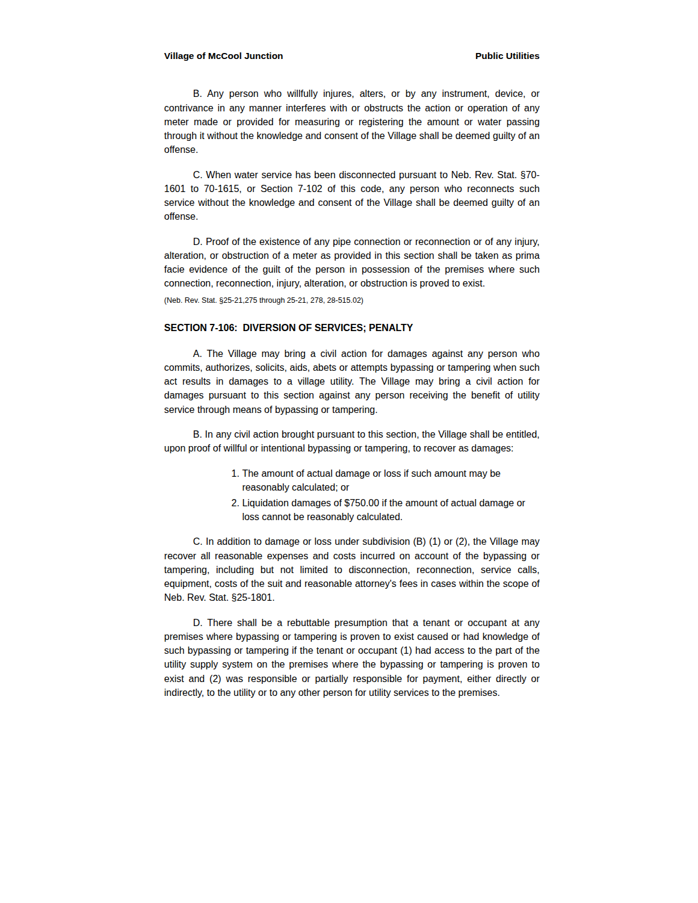Village of McCool Junction
Public Utilities
B. Any person who willfully injures, alters, or by any instrument, device, or contrivance in any manner interferes with or obstructs the action or operation of any meter made or provided for measuring or registering the amount or water passing through it without the knowledge and consent of the Village shall be deemed guilty of an offense.
C. When water service has been disconnected pursuant to Neb. Rev. Stat. §70-1601 to 70-1615, or Section 7-102 of this code, any person who reconnects such service without the knowledge and consent of the Village shall be deemed guilty of an offense.
D. Proof of the existence of any pipe connection or reconnection or of any injury, alteration, or obstruction of a meter as provided in this section shall be taken as prima facie evidence of the guilt of the person in possession of the premises where such connection, reconnection, injury, alteration, or obstruction is proved to exist.
(Neb. Rev. Stat. §25-21,275 through 25-21, 278, 28-515.02)
SECTION 7-106: DIVERSION OF SERVICES; PENALTY
A. The Village may bring a civil action for damages against any person who commits, authorizes, solicits, aids, abets or attempts bypassing or tampering when such act results in damages to a village utility. The Village may bring a civil action for damages pursuant to this section against any person receiving the benefit of utility service through means of bypassing or tampering.
B. In any civil action brought pursuant to this section, the Village shall be entitled, upon proof of willful or intentional bypassing or tampering, to recover as damages:
The amount of actual damage or loss if such amount may be reasonably calculated; or
Liquidation damages of $750.00 if the amount of actual damage or loss cannot be reasonably calculated.
C. In addition to damage or loss under subdivision (B) (1) or (2), the Village may recover all reasonable expenses and costs incurred on account of the bypassing or tampering, including but not limited to disconnection, reconnection, service calls, equipment, costs of the suit and reasonable attorney's fees in cases within the scope of Neb. Rev. Stat. §25-1801.
D. There shall be a rebuttable presumption that a tenant or occupant at any premises where bypassing or tampering is proven to exist caused or had knowledge of such bypassing or tampering if the tenant or occupant (1) had access to the part of the utility supply system on the premises where the bypassing or tampering is proven to exist and (2) was responsible or partially responsible for payment, either directly or indirectly, to the utility or to any other person for utility services to the premises.